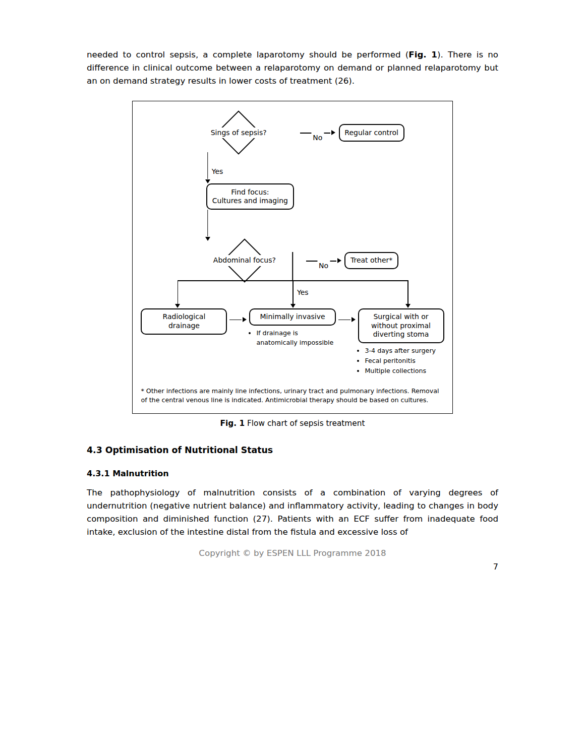needed to control sepsis, a complete laparotomy should be performed (Fig. 1). There is no difference in clinical outcome between a relaparotomy on demand or planned relaparotomy but an on demand strategy results in lower costs of treatment (26).
Sings of sepsis?
No
Regular control
Yes
Find focus:
Cultures and imaging
Abdominal focus?
No
Treat other*
Yes
Radiological drainage
Minimally invasive
If drainage is anatomically impossible
Surgical with or without proximal diverting stoma
3-4 days after surgery
Fecal peritonitis
Multiple collections
* Other infections are mainly line infections, urinary tract and pulmonary infections. Removal of the central venous line is indicated. Antimicrobial therapy should be based on cultures.
Fig. 1 Flow chart of sepsis treatment
4.3 Optimisation of Nutritional Status
4.3.1 Malnutrition
The pathophysiology of malnutrition consists of a combination of varying degrees of undernutrition (negative nutrient balance) and inflammatory activity, leading to changes in body composition and diminished function (27). Patients with an ECF suffer from inadequate food intake, exclusion of the intestine distal from the fistula and excessive loss of
Copyright © by ESPEN LLL Programme 2018
7